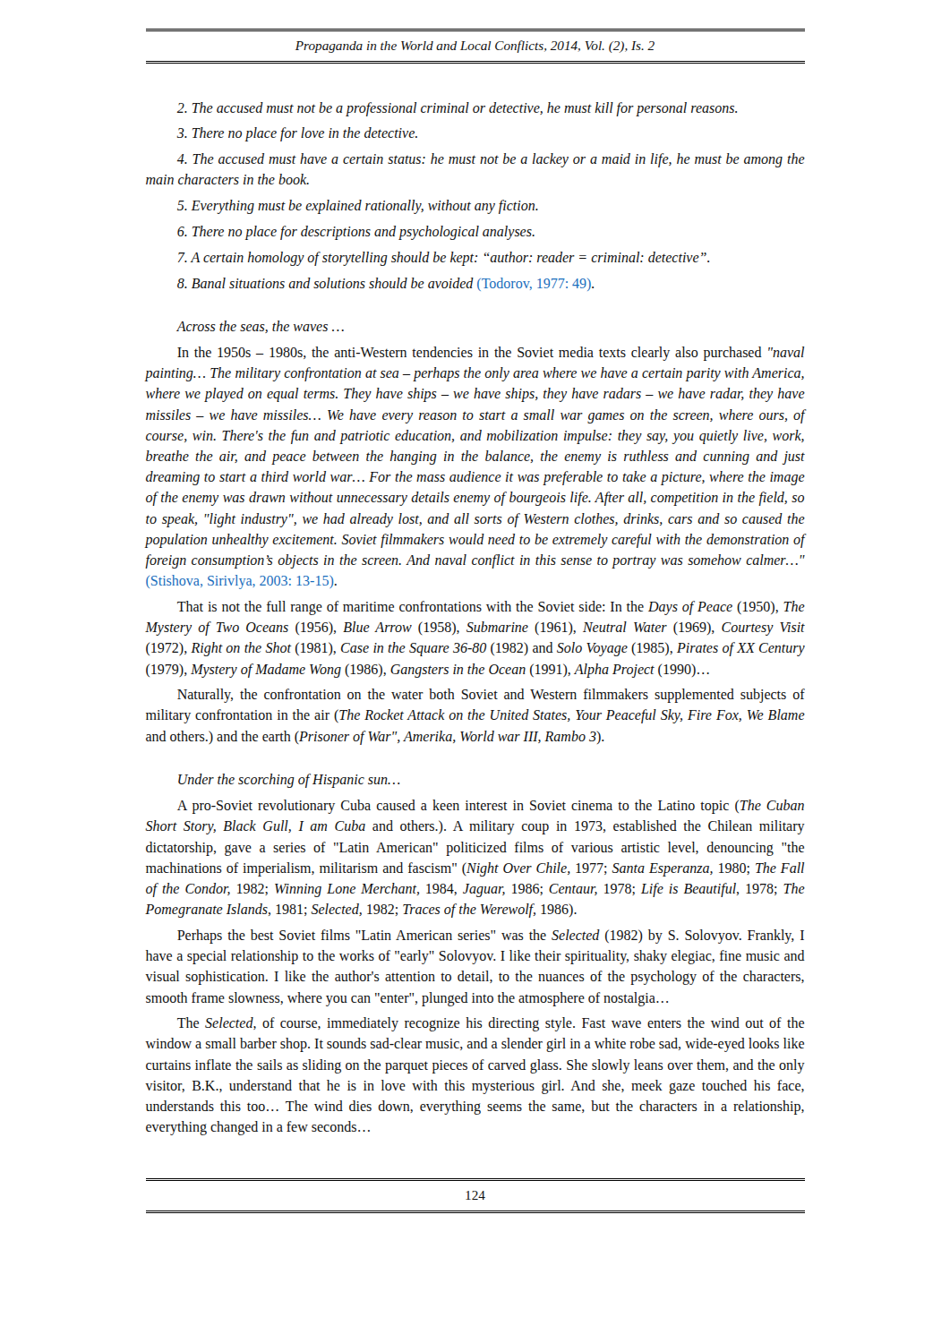Propaganda in the World and Local Conflicts, 2014, Vol. (2), Is. 2
2. The accused must not be a professional criminal or detective, he must kill for personal reasons.
3. There no place for love in the detective.
4. The accused must have a certain status: he must not be a lackey or a maid in life, he must be among the main characters in the book.
5. Everything must be explained rationally, without any fiction.
6. There no place for descriptions and psychological analyses.
7. A certain homology of storytelling should be kept: “author: reader = criminal: detective”.
8. Banal situations and solutions should be avoided (Todorov, 1977: 49).
Across the seas, the waves …
In the 1950s – 1980s, the anti-Western tendencies in the Soviet media texts clearly also purchased "naval painting… The military confrontation at sea – perhaps the only area where we have a certain parity with America, where we played on equal terms. They have ships – we have ships, they have radars – we have radar, they have missiles – we have missiles… We have every reason to start a small war games on the screen, where ours, of course, win. There's the fun and patriotic education, and mobilization impulse: they say, you quietly live, work, breathe the air, and peace between the hanging in the balance, the enemy is ruthless and cunning and just dreaming to start a third world war… For the mass audience it was preferable to take a picture, where the image of the enemy was drawn without unnecessary details enemy of bourgeois life. After all, competition in the field, so to speak, "light industry", we had already lost, and all sorts of Western clothes, drinks, cars and so caused the population unhealthy excitement. Soviet filmmakers would need to be extremely careful with the demonstration of foreign consumption’s objects in the screen. And naval conflict in this sense to portray was somehow calmer…" (Stishova, Sirivlya, 2003: 13-15).
That is not the full range of maritime confrontations with the Soviet side: In the Days of Peace (1950), The Mystery of Two Oceans (1956), Blue Arrow (1958), Submarine (1961), Neutral Water (1969), Courtesy Visit (1972), Right on the Shot (1981), Case in the Square 36-80 (1982) and Solo Voyage (1985), Pirates of XX Century (1979), Mystery of Madame Wong (1986), Gangsters in the Ocean (1991), Alpha Project (1990)…
Naturally, the confrontation on the water both Soviet and Western filmmakers supplemented subjects of military confrontation in the air (The Rocket Attack on the United States, Your Peaceful Sky, Fire Fox, We Blame and others.) and the earth (Prisoner of War", Amerika, World war III, Rambo 3).
Under the scorching of Hispanic sun…
A pro-Soviet revolutionary Cuba caused a keen interest in Soviet cinema to the Latino topic (The Cuban Short Story, Black Gull, I am Cuba and others.). A military coup in 1973, established the Chilean military dictatorship, gave a series of "Latin American" politicized films of various artistic level, denouncing "the machinations of imperialism, militarism and fascism" (Night Over Chile, 1977; Santa Esperanza, 1980; The Fall of the Condor, 1982; Winning Lone Merchant, 1984, Jaguar, 1986; Centaur, 1978; Life is Beautiful, 1978; The Pomegranate Islands, 1981; Selected, 1982; Traces of the Werewolf, 1986).
Perhaps the best Soviet films "Latin American series" was the Selected (1982) by S. Solovyov. Frankly, I have a special relationship to the works of "early" Solovyov. I like their spirituality, shaky elegiac, fine music and visual sophistication. I like the author's attention to detail, to the nuances of the psychology of the characters, smooth frame slowness, where you can "enter", plunged into the atmosphere of nostalgia…
The Selected, of course, immediately recognize his directing style. Fast wave enters the wind out of the window a small barber shop. It sounds sad-clear music, and a slender girl in a white robe sad, wide-eyed looks like curtains inflate the sails as sliding on the parquet pieces of carved glass. She slowly leans over them, and the only visitor, B.K., understand that he is in love with this mysterious girl. And she, meek gaze touched his face, understands this too… The wind dies down, everything seems the same, but the characters in a relationship, everything changed in a few seconds…
124